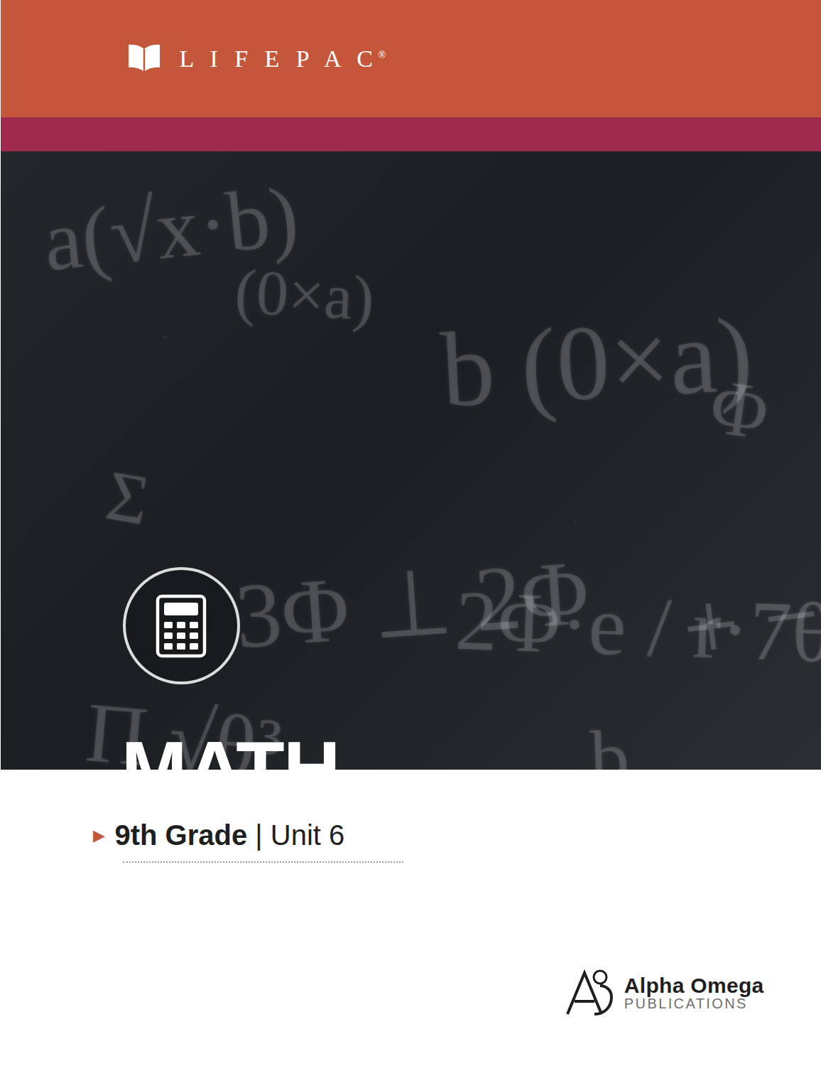L I F E P A C®
a(√x·b) (0×a) b (0×a) Φ Σ 3Φ ⊥ 2Φ 2Φ·e / r·7θ + − Π √θ³ b
MATH
STUDENT BOOK
▶ 9th Grade | Unit 6
Alpha Omega
PUBLICATIONS